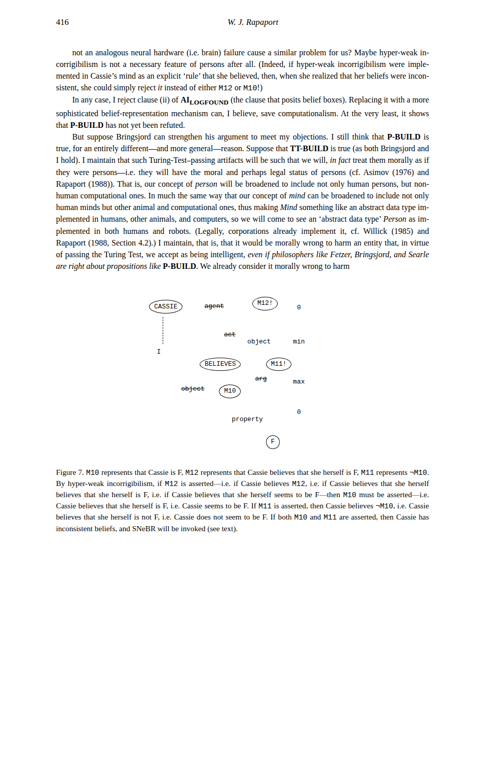416 W. J. Rapaport
not an analogous neural hardware (i.e. brain) failure cause a similar problem for us? Maybe hyper-weak incorrigibilism is not a necessary feature of persons after all. (Indeed, if hyper-weak incorrigibilism were implemented in Cassie’s mind as an explicit ‘rule’ that she believed, then, when she realized that her beliefs were inconsistent, she could simply reject it instead of either M12 or M10!)
In any case, I reject clause (ii) of AILOGFOUND (the clause that posits belief boxes). Replacing it with a more sophisticated belief-representation mechanism can, I believe, save computationalism. At the very least, it shows that P-BUILD has not yet been refuted.
But suppose Bringsjord can strengthen his argument to meet my objections. I still think that P-BUILD is true, for an entirely different—and more general—reason. Suppose that TT-BUILD is true (as both Bringsjord and I hold). I maintain that such Turing-Test–passing artifacts will be such that we will, in fact treat them morally as if they were persons—i.e. they will have the moral and perhaps legal status of persons (cf. Asimov (1976) and Rapaport (1988)). That is, our concept of person will be broadened to include not only human persons, but non-human computational ones. In much the same way that our concept of mind can be broadened to include not only human minds but other animal and computational ones, thus making Mind something like an abstract data type implemented in humans, other animals, and computers, so we will come to see an ‘abstract data type’ Person as implemented in both humans and robots. (Legally, corporations already implement it, cf. Willick (1985) and Rapaport (1988, Section 4.2).) I maintain, that is, that it would be morally wrong to harm an entity that, in virtue of passing the Turing Test, we accept as being intelligent, even if philosophers like Fetzer, Bringsjord, and Searle are right about propositions like P-BUILD. We already consider it morally wrong to harm
CASSIE M12! agent act object BELIEVES M11! object arg M10 property F 0 min max 0 I
Figure 7. M10 represents that Cassie is F, M12 represents that Cassie believes that she herself is F, M11 represents ¬M10. By hyper-weak incorrigibilism, if M12 is asserted—i.e. if Cassie believes M12, i.e. if Cassie believes that she herself believes that she herself is F, i.e. if Cassie believes that she herself seems to be F—then M10 must be asserted—i.e. Cassie believes that she herself is F, i.e. Cassie seems to be F. If M11 is asserted, then Cassie believes ¬M10, i.e. Cassie believes that she herself is not F, i.e. Cassie does not seem to be F. If both M10 and M11 are asserted, then Cassie has inconsistent beliefs, and SNeBR will be invoked (see text).